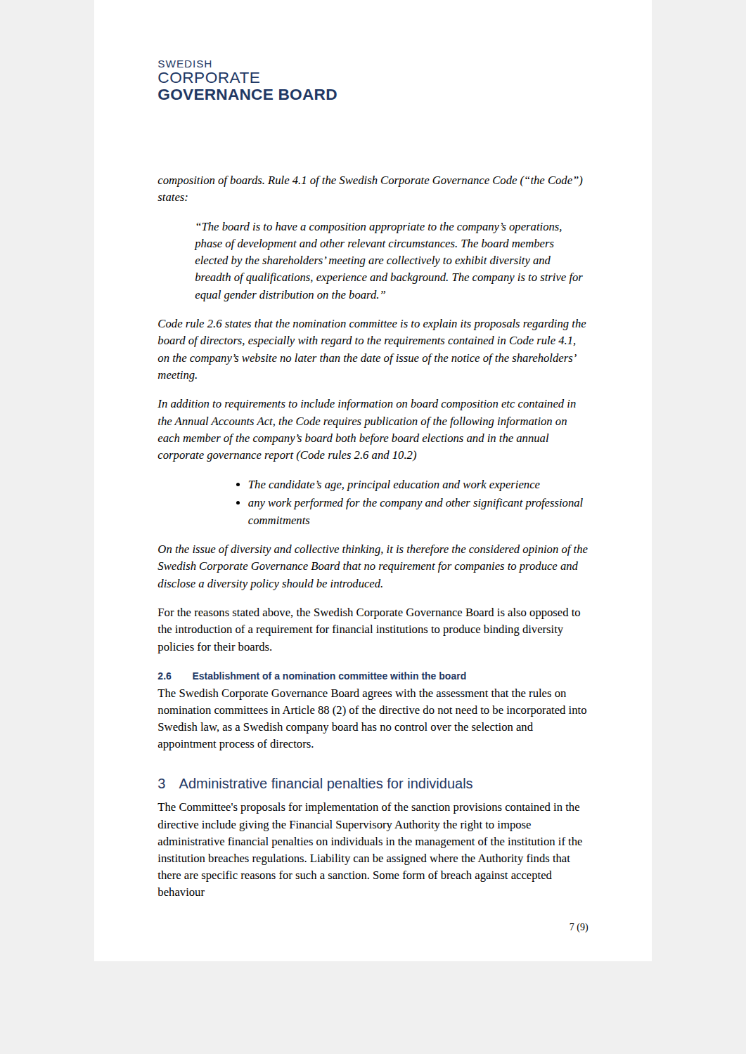SWEDISH CORPORATE GOVERNANCE BOARD
composition of boards. Rule 4.1 of the Swedish Corporate Governance Code (“the Code”) states:
“The board is to have a composition appropriate to the company’s operations, phase of development and other relevant circumstances. The board members elected by the shareholders’ meeting are collectively to exhibit diversity and breadth of qualifications, experience and background. The company is to strive for equal gender distribution on the board.”
Code rule 2.6 states that the nomination committee is to explain its proposals regarding the board of directors, especially with regard to the requirements contained in Code rule 4.1, on the company’s website no later than the date of issue of the notice of the shareholders’ meeting.
In addition to requirements to include information on board composition etc contained in the Annual Accounts Act, the Code requires publication of the following information on each member of the company’s board both before board elections and in the annual corporate governance report (Code rules 2.6 and 10.2)
The candidate’s age, principal education and work experience
any work performed for the company and other significant professional commitments
On the issue of diversity and collective thinking, it is therefore the considered opinion of the Swedish Corporate Governance Board that no requirement for companies to produce and disclose a diversity policy should be introduced.
For the reasons stated above, the Swedish Corporate Governance Board is also opposed to the introduction of a requirement for financial institutions to produce binding diversity policies for their boards.
2.6 Establishment of a nomination committee within the board
The Swedish Corporate Governance Board agrees with the assessment that the rules on nomination committees in Article 88 (2) of the directive do not need to be incorporated into Swedish law, as a Swedish company board has no control over the selection and appointment process of directors.
3 Administrative financial penalties for individuals
The Committee's proposals for implementation of the sanction provisions contained in the directive include giving the Financial Supervisory Authority the right to impose administrative financial penalties on individuals in the management of the institution if the institution breaches regulations. Liability can be assigned where the Authority finds that there are specific reasons for such a sanction. Some form of breach against accepted behaviour
7 (9)